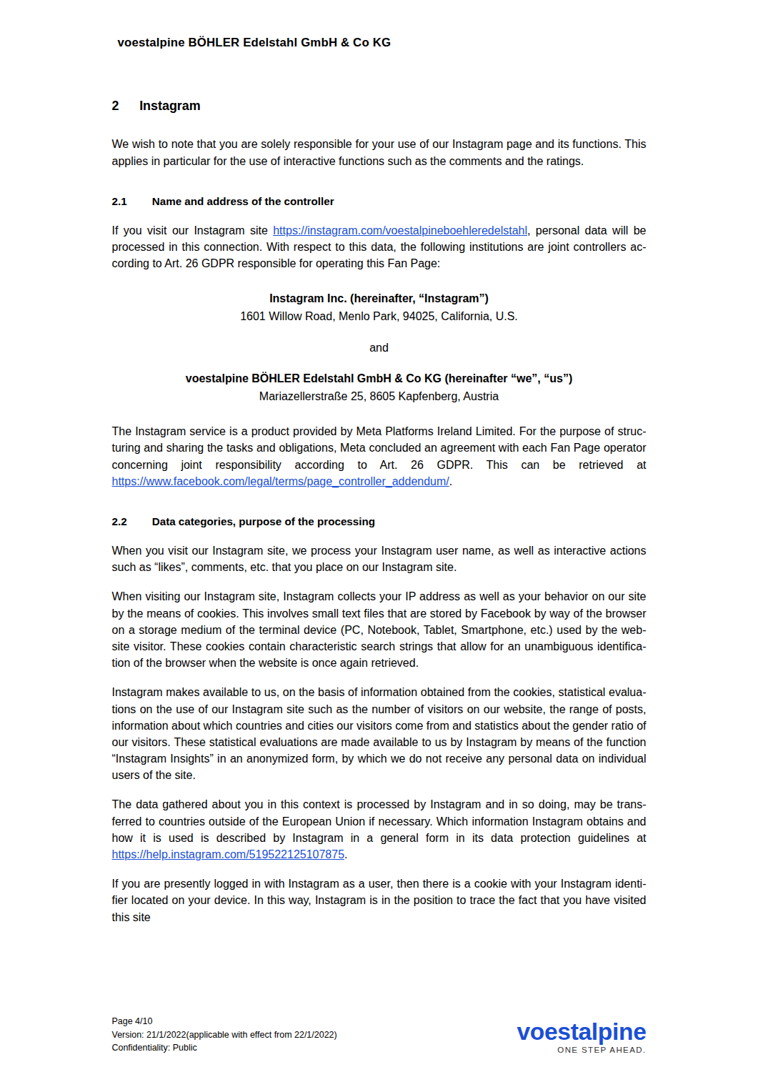voestalpine BÖHLER Edelstahl GmbH & Co KG
2 Instagram
We wish to note that you are solely responsible for your use of our Instagram page and its functions. This applies in particular for the use of interactive functions such as the comments and the ratings.
2.1 Name and address of the controller
If you visit our Instagram site https://instagram.com/voestalpineboehleredelstahl, personal data will be processed in this connection. With respect to this data, the following institutions are joint controllers according to Art. 26 GDPR responsible for operating this Fan Page:
Instagram Inc. (hereinafter, “Instagram”)
1601 Willow Road, Menlo Park, 94025, California, U.S.
and
voestalpine BÖHLER Edelstahl GmbH & Co KG (hereinafter “we”, “us”)
Mariazellerstraße 25, 8605 Kapfenberg, Austria
The Instagram service is a product provided by Meta Platforms Ireland Limited. For the purpose of structuring and sharing the tasks and obligations, Meta concluded an agreement with each Fan Page operator concerning joint responsibility according to Art. 26 GDPR. This can be retrieved at https://www.facebook.com/legal/terms/page_controller_addendum/.
2.2 Data categories, purpose of the processing
When you visit our Instagram site, we process your Instagram user name, as well as interactive actions such as “likes”, comments, etc. that you place on our Instagram site.
When visiting our Instagram site, Instagram collects your IP address as well as your behavior on our site by the means of cookies. This involves small text files that are stored by Facebook by way of the browser on a storage medium of the terminal device (PC, Notebook, Tablet, Smartphone, etc.) used by the website visitor. These cookies contain characteristic search strings that allow for an unambiguous identification of the browser when the website is once again retrieved.
Instagram makes available to us, on the basis of information obtained from the cookies, statistical evaluations on the use of our Instagram site such as the number of visitors on our website, the range of posts, information about which countries and cities our visitors come from and statistics about the gender ratio of our visitors. These statistical evaluations are made available to us by Instagram by means of the function “Instagram Insights” in an anonymized form, by which we do not receive any personal data on individual users of the site.
The data gathered about you in this context is processed by Instagram and in so doing, may be transferred to countries outside of the European Union if necessary. Which information Instagram obtains and how it is used is described by Instagram in a general form in its data protection guidelines at https://help.instagram.com/519522125107875.
If you are presently logged in with Instagram as a user, then there is a cookie with your Instagram identifier located on your device. In this way, Instagram is in the position to trace the fact that you have visited this site
Page 4/10
Version: 21/1/2022(applicable with effect from 22/1/2022)
Confidentiality: Public
voestalpine
One step ahead.